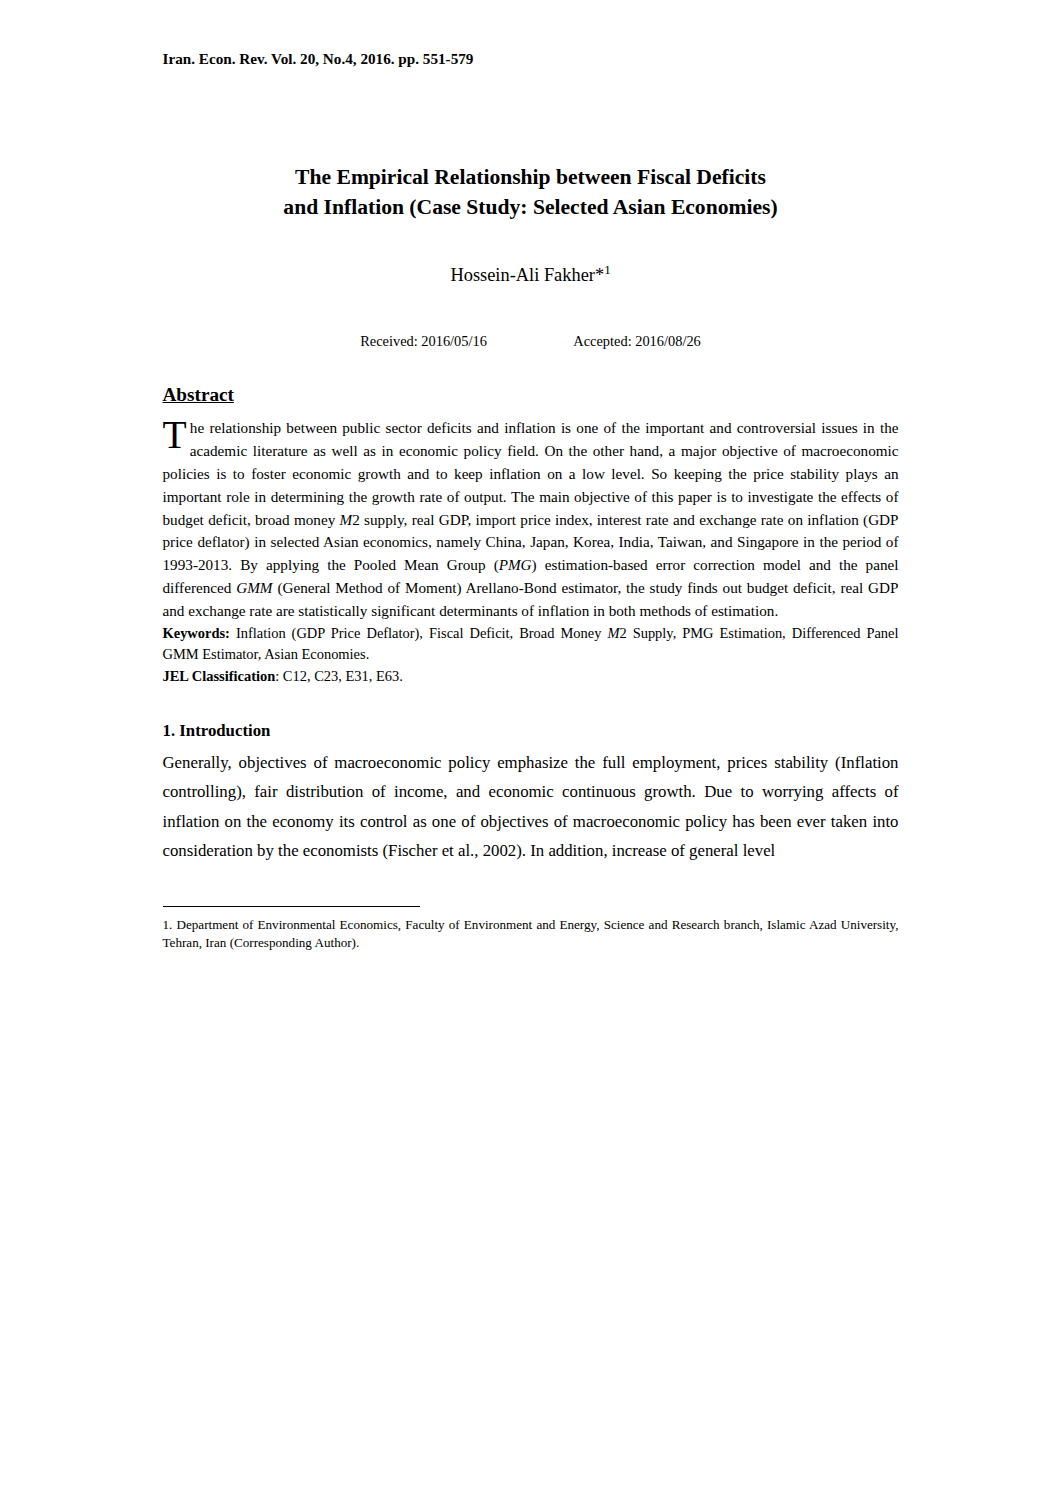Iran. Econ. Rev. Vol. 20, No.4, 2016. pp. 551-579
The Empirical Relationship between Fiscal Deficits
and Inflation (Case Study: Selected Asian Economies)
Hossein-Ali Fakher*1
Received: 2016/05/16 Accepted: 2016/08/26
Abstract
The relationship between public sector deficits and inflation is one of the important and controversial issues in the academic literature as well as in economic policy field. On the other hand, a major objective of macroeconomic policies is to foster economic growth and to keep inflation on a low level. So keeping the price stability plays an important role in determining the growth rate of output. The main objective of this paper is to investigate the effects of budget deficit, broad money M2 supply, real GDP, import price index, interest rate and exchange rate on inflation (GDP price deflator) in selected Asian economics, namely China, Japan, Korea, India, Taiwan, and Singapore in the period of 1993-2013. By applying the Pooled Mean Group (PMG) estimation-based error correction model and the panel differenced GMM (General Method of Moment) Arellano-Bond estimator, the study finds out budget deficit, real GDP and exchange rate are statistically significant determinants of inflation in both methods of estimation.
Keywords: Inflation (GDP Price Deflator), Fiscal Deficit, Broad Money M2 Supply, PMG Estimation, Differenced Panel GMM Estimator, Asian Economies.
JEL Classification: C12, C23, E31, E63.
1. Introduction
Generally, objectives of macroeconomic policy emphasize the full employment, prices stability (Inflation controlling), fair distribution of income, and economic continuous growth. Due to worrying affects of inflation on the economy its control as one of objectives of macroeconomic policy has been ever taken into consideration by the economists (Fischer et al., 2002). In addition, increase of general level
1. Department of Environmental Economics, Faculty of Environment and Energy, Science and Research branch, Islamic Azad University, Tehran, Iran (Corresponding Author).